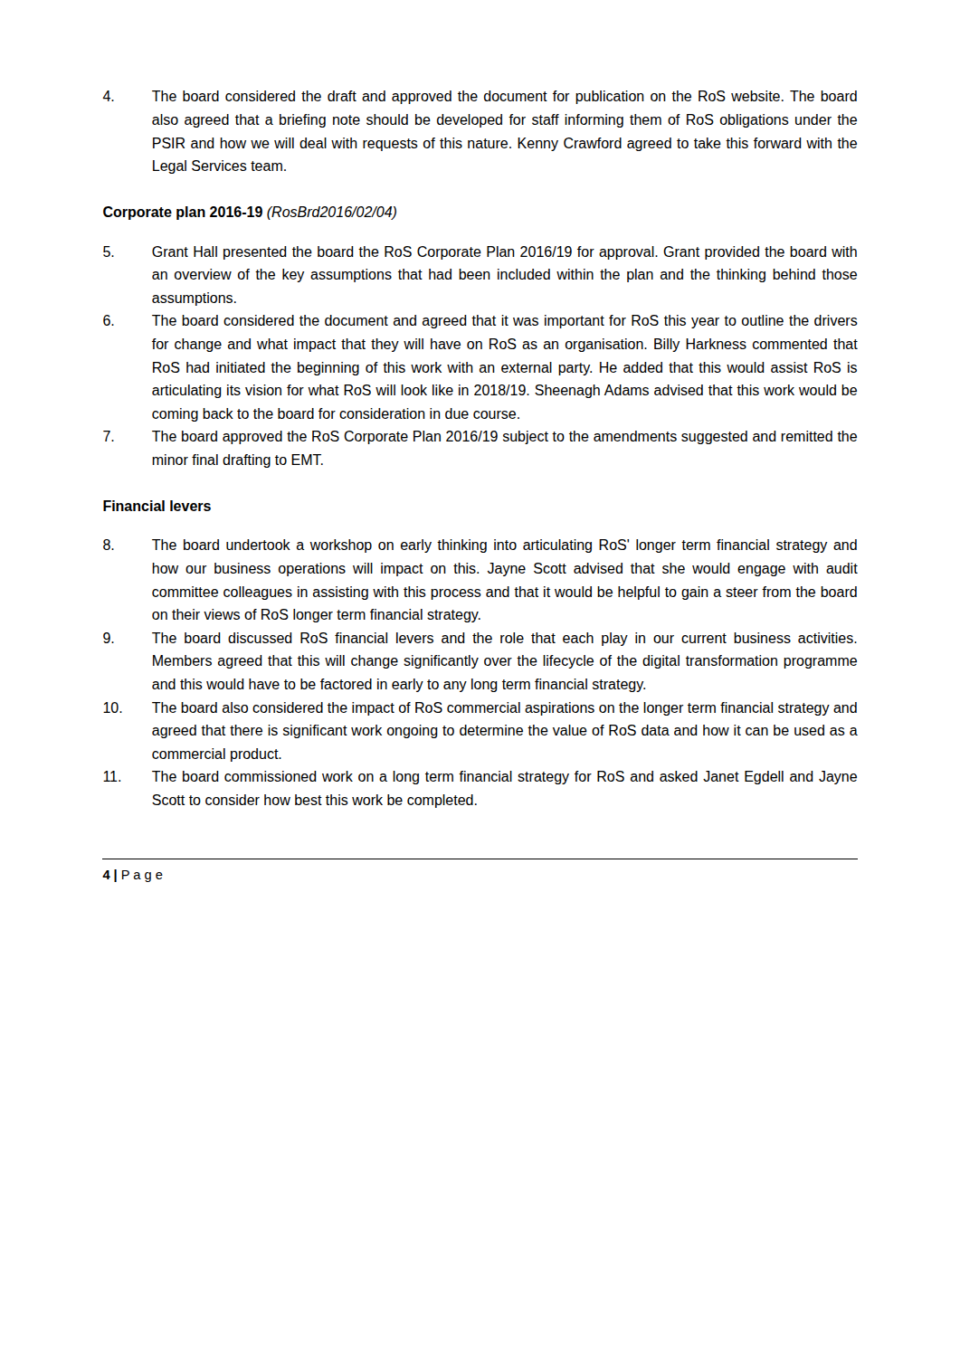4.
The board considered the draft and approved the document for publication on the RoS website. The board also agreed that a briefing note should be developed for staff informing them of RoS obligations under the PSIR and how we will deal with requests of this nature. Kenny Crawford agreed to take this forward with the Legal Services team.
Corporate plan 2016-19 (RosBrd2016/02/04)
5.
Grant Hall presented the board the RoS Corporate Plan 2016/19 for approval. Grant provided the board with an overview of the key assumptions that had been included within the plan and the thinking behind those assumptions.
6.
The board considered the document and agreed that it was important for RoS this year to outline the drivers for change and what impact that they will have on RoS as an organisation. Billy Harkness commented that RoS had initiated the beginning of this work with an external party. He added that this would assist RoS is articulating its vision for what RoS will look like in 2018/19. Sheenagh Adams advised that this work would be coming back to the board for consideration in due course.
7.
The board approved the RoS Corporate Plan 2016/19 subject to the amendments suggested and remitted the minor final drafting to EMT.
Financial levers
8.
The board undertook a workshop on early thinking into articulating RoS' longer term financial strategy and how our business operations will impact on this. Jayne Scott advised that she would engage with audit committee colleagues in assisting with this process and that it would be helpful to gain a steer from the board on their views of RoS longer term financial strategy.
9.
The board discussed RoS financial levers and the role that each play in our current business activities. Members agreed that this will change significantly over the lifecycle of the digital transformation programme and this would have to be factored in early to any long term financial strategy.
10.
The board also considered the impact of RoS commercial aspirations on the longer term financial strategy and agreed that there is significant work ongoing to determine the value of RoS data and how it can be used as a commercial product.
11.
The board commissioned work on a long term financial strategy for RoS and asked Janet Egdell and Jayne Scott to consider how best this work be completed.
4 | P a g e